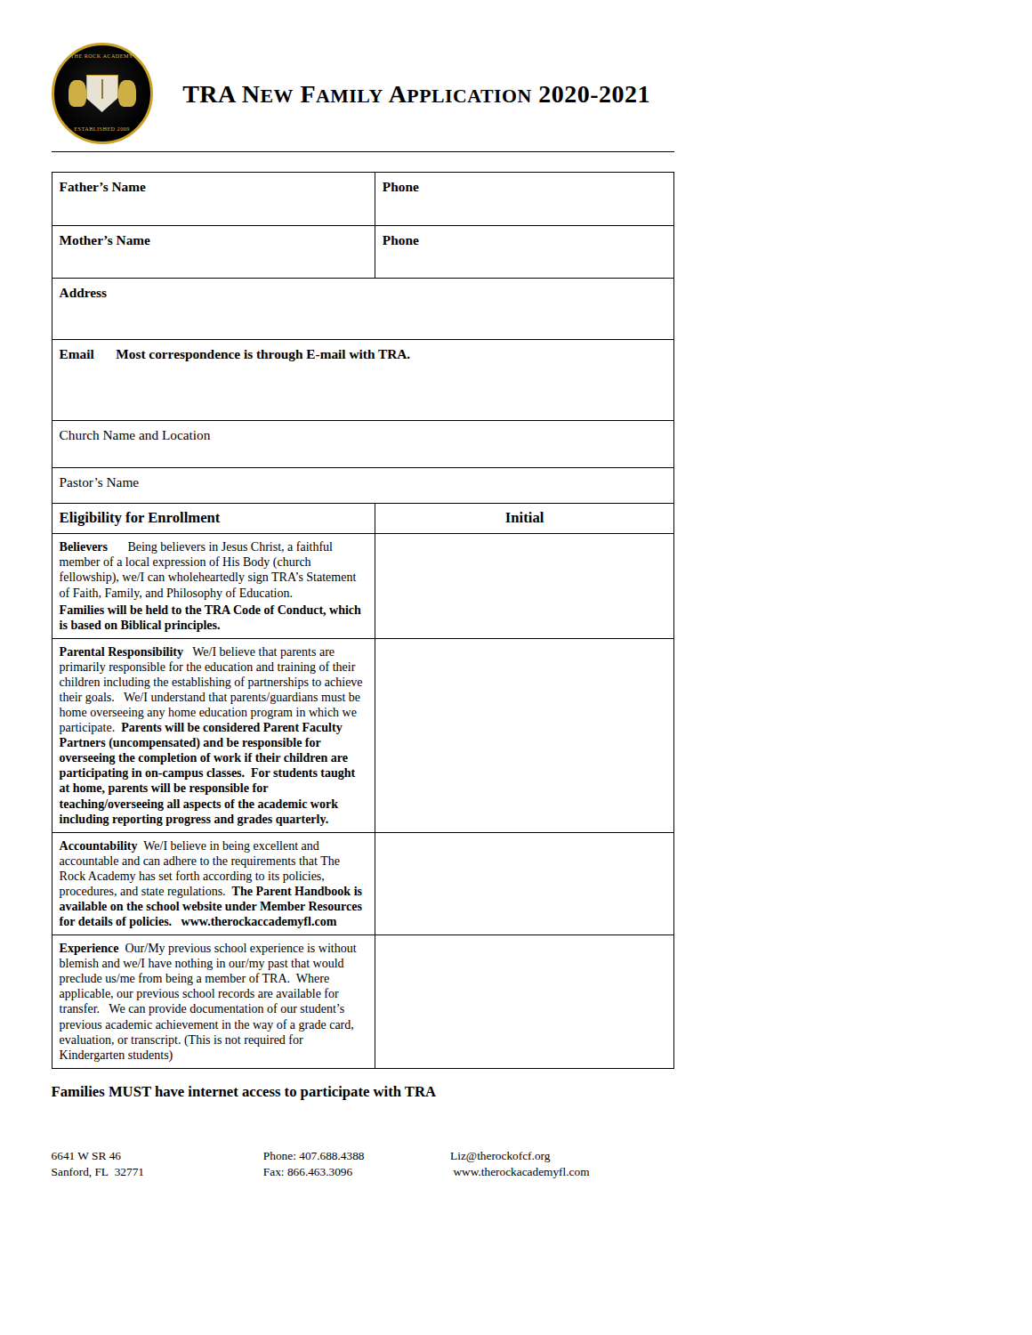THE ROCK ACADEMY
ESTABLISHED 2009
TRA NEW FAMILY APPLICATION 2020-2021
| Father’s Name | Phone |
| Mother’s Name | Phone |
| Address |
| Email Most correspondence is through E-mail with TRA. |
| Church Name and Location |
| Pastor’s Name |
| Eligibility for Enrollment | Initial |
| Believers Being believers in Jesus Christ, a faithful member of a local expression of His Body (church fellowship), we/I can wholeheartedly sign TRA’s Statement of Faith, Family, and Philosophy of Education. Families will be held to the TRA Code of Conduct, which is based on Biblical principles. | |
| Parental Responsibility We/I believe that parents are primarily responsible for the education and training of their children including the establishing of partnerships to achieve their goals. We/I understand that parents/guardians must be home overseeing any home education program in which we participate. Parents will be considered Parent Faculty Partners (uncompensated) and be responsible for overseeing the completion of work if their children are participating in on-campus classes. For students taught at home, parents will be responsible for teaching/overseeing all aspects of the academic work including reporting progress and grades quarterly. | |
| Accountability We/I believe in being excellent and accountable and can adhere to the requirements that The Rock Academy has set forth according to its policies, procedures, and state regulations. The Parent Handbook is available on the school website under Member Resources for details of policies. www.therockaccademyfl.com | |
| Experience Our/My previous school experience is without blemish and we/I have nothing in our/my past that would preclude us/me from being a member of TRA. Where applicable, our previous school records are available for transfer. We can provide documentation of our student’s previous academic achievement in the way of a grade card, evaluation, or transcript. (This is not required for Kindergarten students) | |
Families MUST have internet access to participate with TRA
6641 W SR 46
Sanford, FL 32771
Phone: 407.688.4388
Fax: 866.463.3096
Liz@therockofcf.org
www.therockacademyfl.com